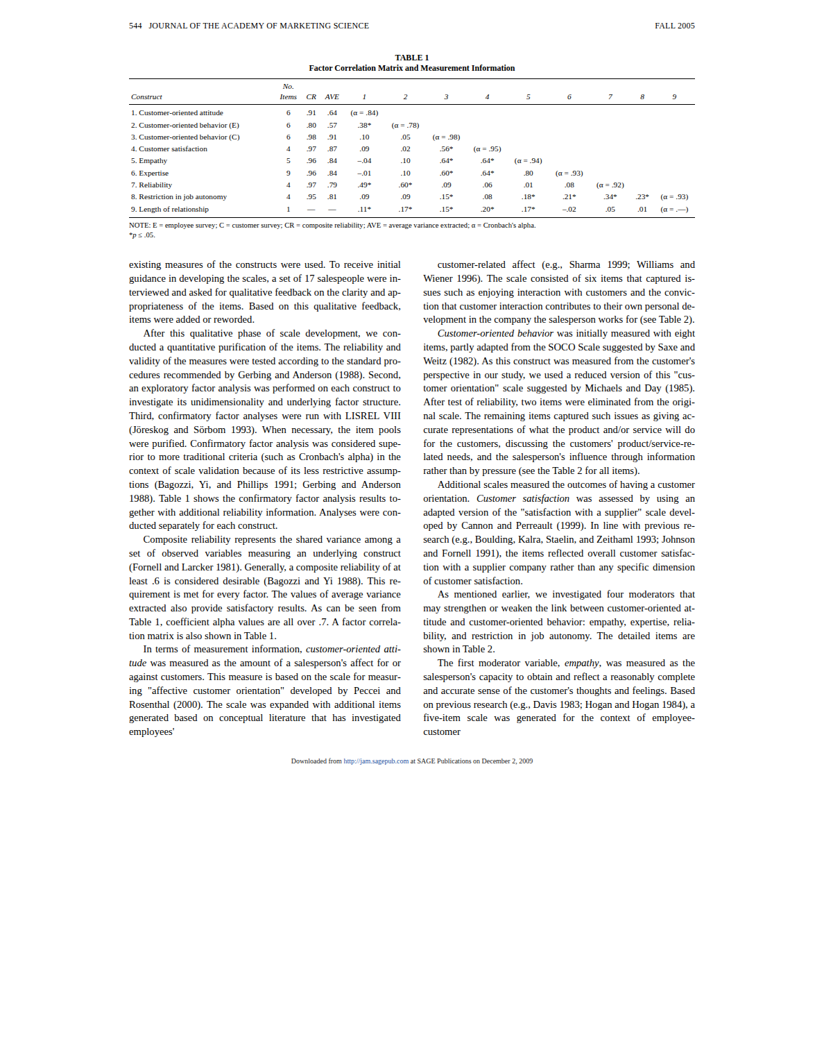544 JOURNAL OF THE ACADEMY OF MARKETING SCIENCE FALL 2005
TABLE 1
Factor Correlation Matrix and Measurement Information
| Construct | No. Items | CR | AVE | 1 | 2 | 3 | 4 | 5 | 6 | 7 | 8 | 9 |
| --- | --- | --- | --- | --- | --- | --- | --- | --- | --- | --- | --- | --- |
| 1. Customer-oriented attitude | 6 | .91 | .64 | (α = .84) | | | | | | | | |
| 2. Customer-oriented behavior (E) | 6 | .80 | .57 | .38* | (α = .78) | | | | | | | |
| 3. Customer-oriented behavior (C) | 6 | .98 | .91 | .10 | .05 | (α = .98) | | | | | | |
| 4. Customer satisfaction | 4 | .97 | .87 | .09 | .02 | .56* | (α = .95) | | | | | |
| 5. Empathy | 5 | .96 | .84 | –.04 | .10 | .64* | .64* | (α = .94) | | | | |
| 6. Expertise | 9 | .96 | .84 | –.01 | .10 | .60* | .64* | .80 | (α = .93) | | | |
| 7. Reliability | 4 | .97 | .79 | .49* | .60* | .09 | .06 | .01 | .08 | (α = .92) | | |
| 8. Restriction in job autonomy | 4 | .95 | .81 | .09 | .09 | .15* | .08 | .18* | .21* | .34* | .23* | (α = .93) |
| 9. Length of relationship | 1 | — | — | .11* | .17* | .15* | .20* | .17* | –.02 | .05 | .01 | (α = .—) |
NOTE: E = employee survey; C = customer survey; CR = composite reliability; AVE = average variance extracted; α = Cronbach's alpha.
*p ≤ .05.
existing measures of the constructs were used. To receive initial guidance in developing the scales, a set of 17 salespeople were interviewed and asked for qualitative feedback on the clarity and appropriateness of the items. Based on this qualitative feedback, items were added or reworded.
After this qualitative phase of scale development, we conducted a quantitative purification of the items. The reliability and validity of the measures were tested according to the standard procedures recommended by Gerbing and Anderson (1988). Second, an exploratory factor analysis was performed on each construct to investigate its unidimensionality and underlying factor structure. Third, confirmatory factor analyses were run with LISREL VIII (Jöreskog and Sörbom 1993). When necessary, the item pools were purified. Confirmatory factor analysis was considered superior to more traditional criteria (such as Cronbach's alpha) in the context of scale validation because of its less restrictive assumptions (Bagozzi, Yi, and Phillips 1991; Gerbing and Anderson 1988). Table 1 shows the confirmatory factor analysis results together with additional reliability information. Analyses were conducted separately for each construct.
Composite reliability represents the shared variance among a set of observed variables measuring an underlying construct (Fornell and Larcker 1981). Generally, a composite reliability of at least .6 is considered desirable (Bagozzi and Yi 1988). This requirement is met for every factor. The values of average variance extracted also provide satisfactory results. As can be seen from Table 1, coefficient alpha values are all over .7. A factor correlation matrix is also shown in Table 1.
In terms of measurement information, customer-oriented attitude was measured as the amount of a salesperson's affect for or against customers. This measure is based on the scale for measuring "affective customer orientation" developed by Peccei and Rosenthal (2000). The scale was expanded with additional items generated based on conceptual literature that has investigated employees'
customer-related affect (e.g., Sharma 1999; Williams and Wiener 1996). The scale consisted of six items that captured issues such as enjoying interaction with customers and the conviction that customer interaction contributes to their own personal development in the company the salesperson works for (see Table 2).
Customer-oriented behavior was initially measured with eight items, partly adapted from the SOCO Scale suggested by Saxe and Weitz (1982). As this construct was measured from the customer's perspective in our study, we used a reduced version of this "customer orientation" scale suggested by Michaels and Day (1985). After test of reliability, two items were eliminated from the original scale. The remaining items captured such issues as giving accurate representations of what the product and/or service will do for the customers, discussing the customers' product/service-related needs, and the salesperson's influence through information rather than by pressure (see the Table 2 for all items).
Additional scales measured the outcomes of having a customer orientation. Customer satisfaction was assessed by using an adapted version of the "satisfaction with a supplier" scale developed by Cannon and Perreault (1999). In line with previous research (e.g., Boulding, Kalra, Staelin, and Zeithaml 1993; Johnson and Fornell 1991), the items reflected overall customer satisfaction with a supplier company rather than any specific dimension of customer satisfaction.
As mentioned earlier, we investigated four moderators that may strengthen or weaken the link between customer-oriented attitude and customer-oriented behavior: empathy, expertise, reliability, and restriction in job autonomy. The detailed items are shown in Table 2.
The first moderator variable, empathy, was measured as the salesperson's capacity to obtain and reflect a reasonably complete and accurate sense of the customer's thoughts and feelings. Based on previous research (e.g., Davis 1983; Hogan and Hogan 1984), a five-item scale was generated for the context of employee-customer
Downloaded from http://jam.sagepub.com at SAGE Publications on December 2, 2009